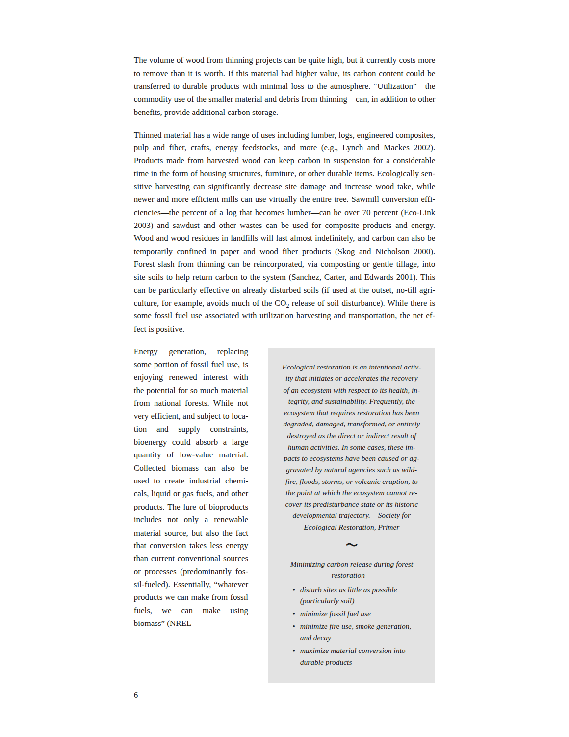The volume of wood from thinning projects can be quite high, but it currently costs more to remove than it is worth. If this material had higher value, its carbon content could be transferred to durable products with minimal loss to the atmosphere. “Utilization”—the commodity use of the smaller material and debris from thinning—can, in addition to other benefits, provide additional carbon storage.
Thinned material has a wide range of uses including lumber, logs, engineered composites, pulp and fiber, crafts, energy feedstocks, and more (e.g., Lynch and Mackes 2002). Products made from harvested wood can keep carbon in suspension for a considerable time in the form of housing structures, furniture, or other durable items. Ecologically sensitive harvesting can significantly decrease site damage and increase wood take, while newer and more efficient mills can use virtually the entire tree. Sawmill conversion efficiencies—the percent of a log that becomes lumber—can be over 70 percent (Eco-Link 2003) and sawdust and other wastes can be used for composite products and energy. Wood and wood residues in landfills will last almost indefinitely, and carbon can also be temporarily confined in paper and wood fiber products (Skog and Nicholson 2000). Forest slash from thinning can be reincorporated, via composting or gentle tillage, into site soils to help return carbon to the system (Sanchez, Carter, and Edwards 2001). This can be particularly effective on already disturbed soils (if used at the outset, no-till agriculture, for example, avoids much of the CO2 release of soil disturbance). While there is some fossil fuel use associated with utilization harvesting and transportation, the net effect is positive.
Ecological restoration is an intentional activity that initiates or accelerates the recovery of an ecosystem with respect to its health, integrity, and sustainability. Frequently, the ecosystem that requires restoration has been degraded, damaged, transformed, or entirely destroyed as the direct or indirect result of human activities. In some cases, these impacts to ecosystems have been caused or aggravated by natural agencies such as wildfire, floods, storms, or volcanic eruption, to the point at which the ecosystem cannot recover its predisturbance state or its historic developmental trajectory. – Society for Ecological Restoration, Primer
〜
Minimizing carbon release during forest restoration—
disturb sites as little as possible (particularly soil)
minimize fossil fuel use
minimize fire use, smoke generation, and decay
maximize material conversion into durable products
Energy generation, replacing some portion of fossil fuel use, is enjoying renewed interest with the potential for so much material from national forests. While not very efficient, and subject to location and supply constraints, bioenergy could absorb a large quantity of low-value material. Collected biomass can also be used to create industrial chemicals, liquid or gas fuels, and other products. The lure of bioproducts includes not only a renewable material source, but also the fact that conversion takes less energy than current conventional sources or processes (predominantly fossil-fueled). Essentially, “whatever products we can make from fossil fuels, we can make using biomass” (NREL
6